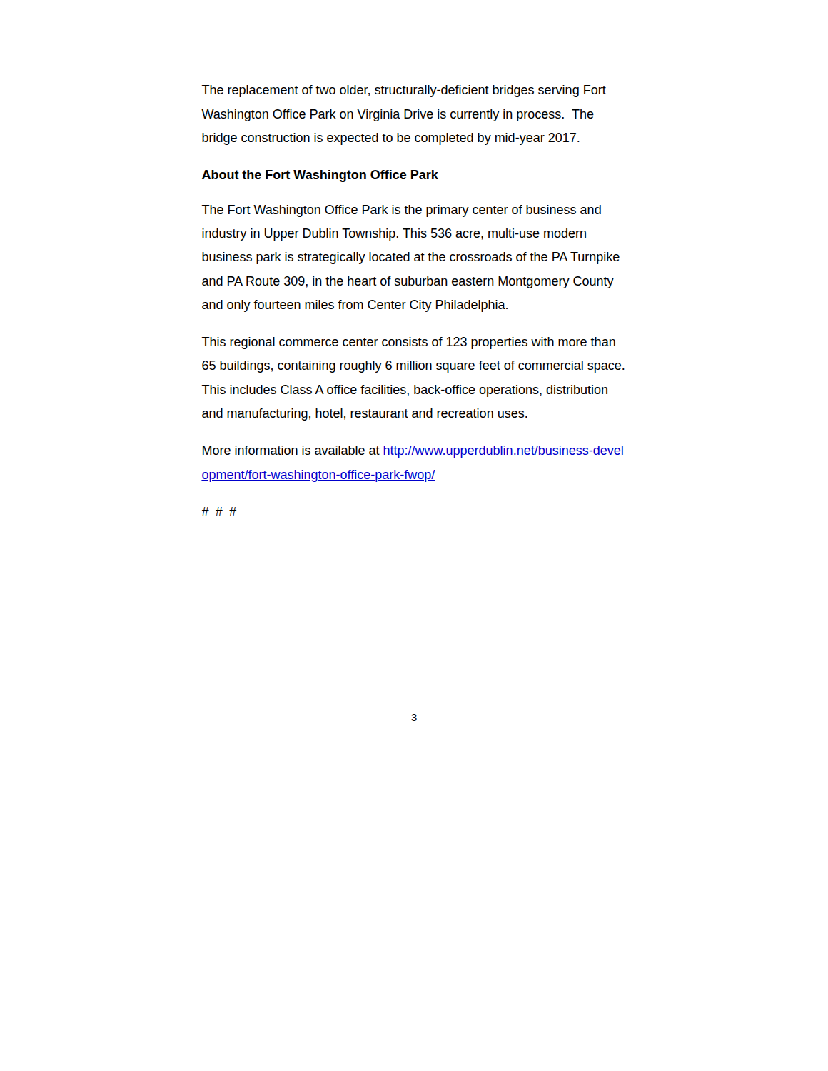The replacement of two older, structurally-deficient bridges serving Fort Washington Office Park on Virginia Drive is currently in process. The bridge construction is expected to be completed by mid-year 2017.
About the Fort Washington Office Park
The Fort Washington Office Park is the primary center of business and industry in Upper Dublin Township. This 536 acre, multi-use modern business park is strategically located at the crossroads of the PA Turnpike and PA Route 309, in the heart of suburban eastern Montgomery County and only fourteen miles from Center City Philadelphia.
This regional commerce center consists of 123 properties with more than 65 buildings, containing roughly 6 million square feet of commercial space. This includes Class A office facilities, back-office operations, distribution and manufacturing, hotel, restaurant and recreation uses.
More information is available at http://www.upperdublin.net/business-development/fort-washington-office-park-fwop/
# # #
3